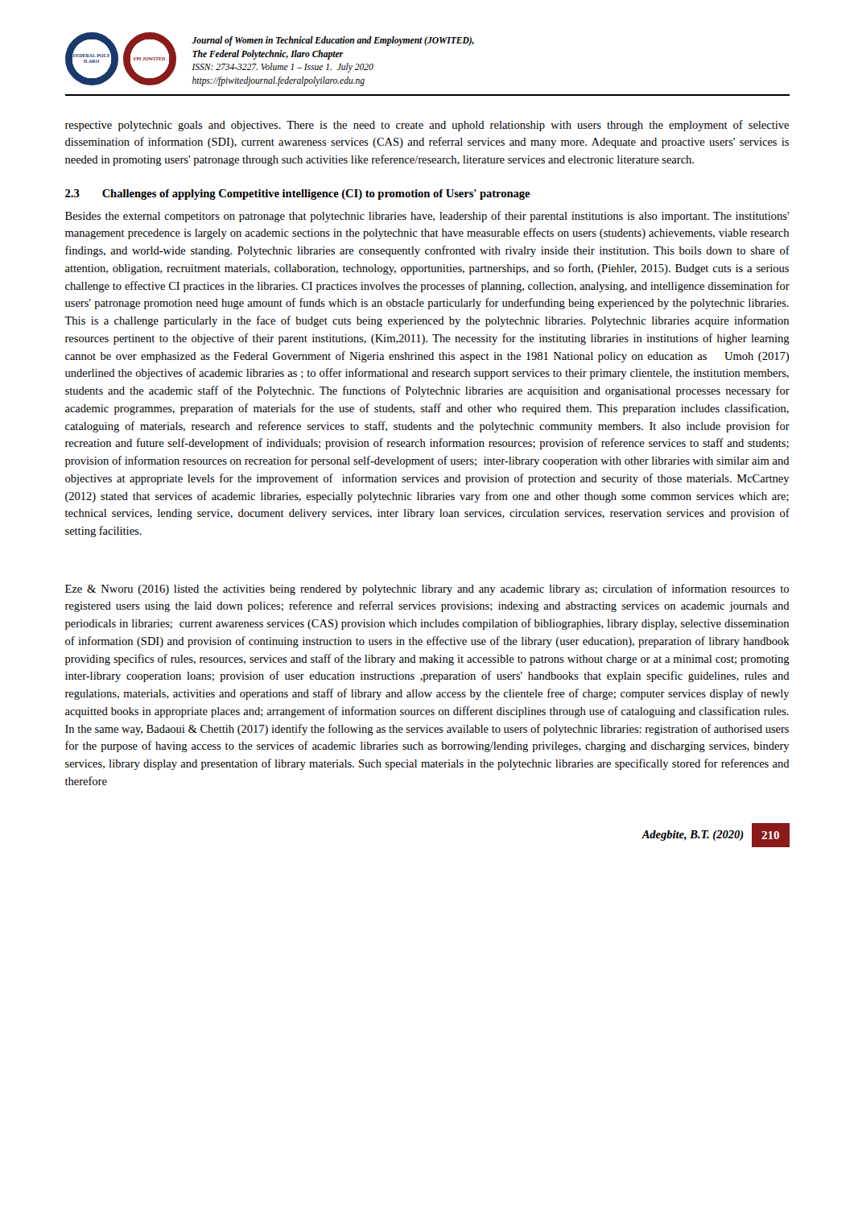FEDERAL POLY ILARO
FPI JOWITED
Journal of Women in Technical Education and Employment (JOWITED),
The Federal Polytechnic, Ilaro Chapter
ISSN: 2734-3227. Volume 1 – Issue 1. July 2020
https://fpiwitedjournal.federalpolyilaro.edu.ng
respective polytechnic goals and objectives. There is the need to create and uphold relationship with users through the employment of selective dissemination of information (SDI), current awareness services (CAS) and referral services and many more. Adequate and proactive users' services is needed in promoting users' patronage through such activities like reference/research, literature services and electronic literature search.
2.3 Challenges of applying Competitive intelligence (CI) to promotion of Users' patronage
Besides the external competitors on patronage that polytechnic libraries have, leadership of their parental institutions is also important. The institutions' management precedence is largely on academic sections in the polytechnic that have measurable effects on users (students) achievements, viable research findings, and world-wide standing. Polytechnic libraries are consequently confronted with rivalry inside their institution. This boils down to share of attention, obligation, recruitment materials, collaboration, technology, opportunities, partnerships, and so forth, (Piehler, 2015). Budget cuts is a serious challenge to effective CI practices in the libraries. CI practices involves the processes of planning, collection, analysing, and intelligence dissemination for users' patronage promotion need huge amount of funds which is an obstacle particularly for underfunding being experienced by the polytechnic libraries. This is a challenge particularly in the face of budget cuts being experienced by the polytechnic libraries. Polytechnic libraries acquire information resources pertinent to the objective of their parent institutions, (Kim,2011). The necessity for the instituting libraries in institutions of higher learning cannot be over emphasized as the Federal Government of Nigeria enshrined this aspect in the 1981 National policy on education as Umoh (2017) underlined the objectives of academic libraries as ; to offer informational and research support services to their primary clientele, the institution members, students and the academic staff of the Polytechnic. The functions of Polytechnic libraries are acquisition and organisational processes necessary for academic programmes, preparation of materials for the use of students, staff and other who required them. This preparation includes classification, cataloguing of materials, research and reference services to staff, students and the polytechnic community members. It also include provision for recreation and future self-development of individuals; provision of research information resources; provision of reference services to staff and students; provision of information resources on recreation for personal self-development of users; inter-library cooperation with other libraries with similar aim and objectives at appropriate levels for the improvement of information services and provision of protection and security of those materials. McCartney (2012) stated that services of academic libraries, especially polytechnic libraries vary from one and other though some common services which are; technical services, lending service, document delivery services, inter library loan services, circulation services, reservation services and provision of setting facilities.
Eze & Nworu (2016) listed the activities being rendered by polytechnic library and any academic library as; circulation of information resources to registered users using the laid down polices; reference and referral services provisions; indexing and abstracting services on academic journals and periodicals in libraries; current awareness services (CAS) provision which includes compilation of bibliographies, library display, selective dissemination of information (SDI) and provision of continuing instruction to users in the effective use of the library (user education), preparation of library handbook providing specifics of rules, resources, services and staff of the library and making it accessible to patrons without charge or at a minimal cost; promoting inter-library cooperation loans; provision of user education instructions ,preparation of users' handbooks that explain specific guidelines, rules and regulations, materials, activities and operations and staff of library and allow access by the clientele free of charge; computer services display of newly acquitted books in appropriate places and; arrangement of information sources on different disciplines through use of cataloguing and classification rules. In the same way, Badaoui & Chettih (2017) identify the following as the services available to users of polytechnic libraries: registration of authorised users for the purpose of having access to the services of academic libraries such as borrowing/lending privileges, charging and discharging services, bindery services, library display and presentation of library materials. Such special materials in the polytechnic libraries are specifically stored for references and therefore
Adegbite, B.T. (2020) 210